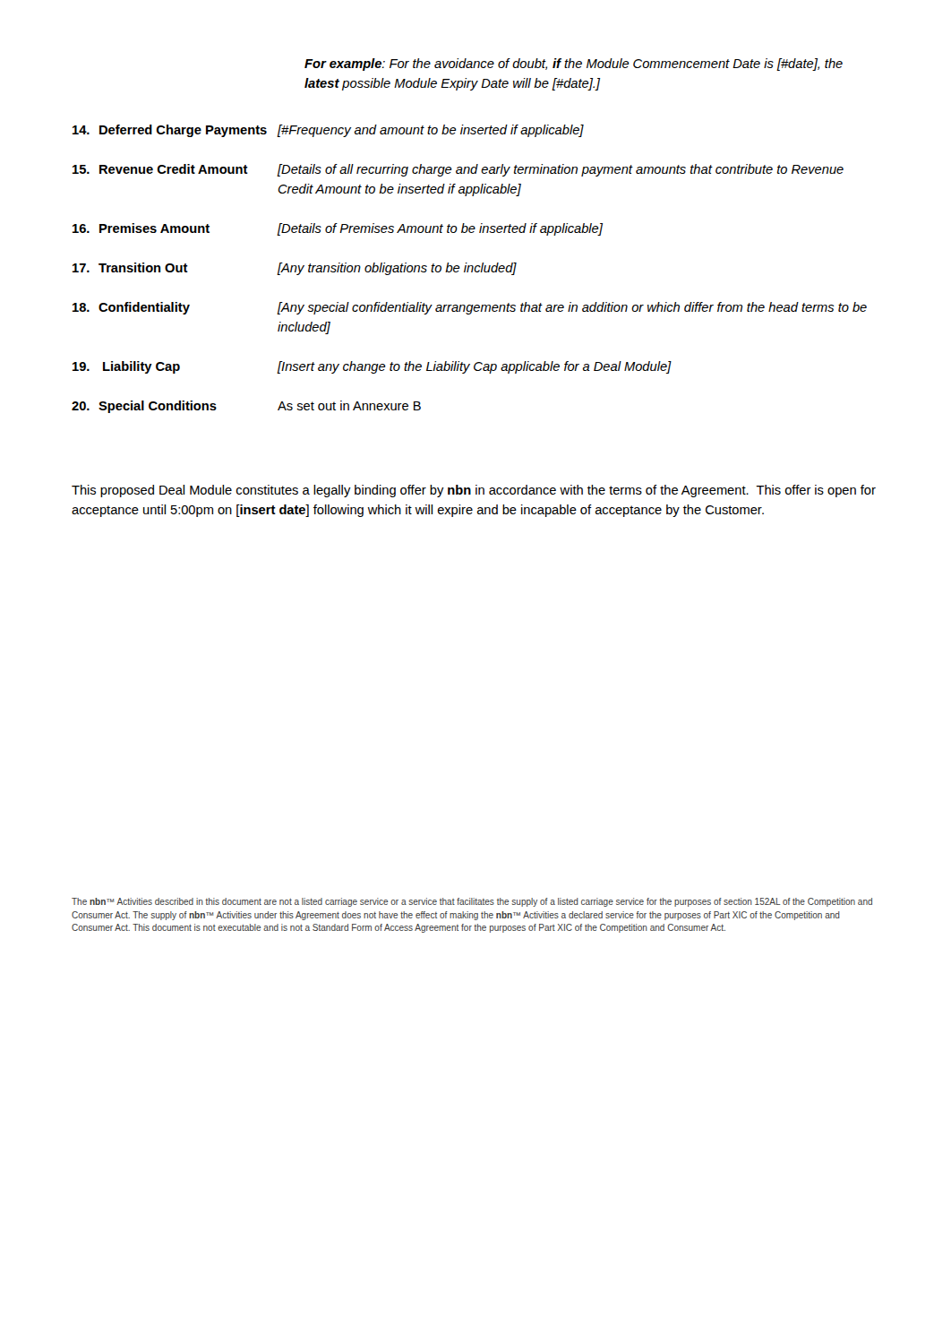For example: For the avoidance of doubt, if the Module Commencement Date is [#date], the latest possible Module Expiry Date will be [#date].]
| 14. Deferred Charge Payments | [#Frequency and amount to be inserted if applicable] |
| 15. Revenue Credit Amount | [Details of all recurring charge and early termination payment amounts that contribute to Revenue Credit Amount to be inserted if applicable] |
| 16. Premises Amount | [Details of Premises Amount to be inserted if applicable] |
| 17. Transition Out | [Any transition obligations to be included] |
| 18. Confidentiality | [Any special confidentiality arrangements that are in addition or which differ from the head terms to be included] |
| 19. Liability Cap | [Insert any change to the Liability Cap applicable for a Deal Module] |
| 20. Special Conditions | As set out in Annexure B |
This proposed Deal Module constitutes a legally binding offer by nbn in accordance with the terms of the Agreement. This offer is open for acceptance until 5:00pm on [insert date] following which it will expire and be incapable of acceptance by the Customer.
The nbn™ Activities described in this document are not a listed carriage service or a service that facilitates the supply of a listed carriage service for the purposes of section 152AL of the Competition and Consumer Act. The supply of nbn™ Activities under this Agreement does not have the effect of making the nbn™ Activities a declared service for the purposes of Part XIC of the Competition and Consumer Act. This document is not executable and is not a Standard Form of Access Agreement for the purposes of Part XIC of the Competition and Consumer Act.